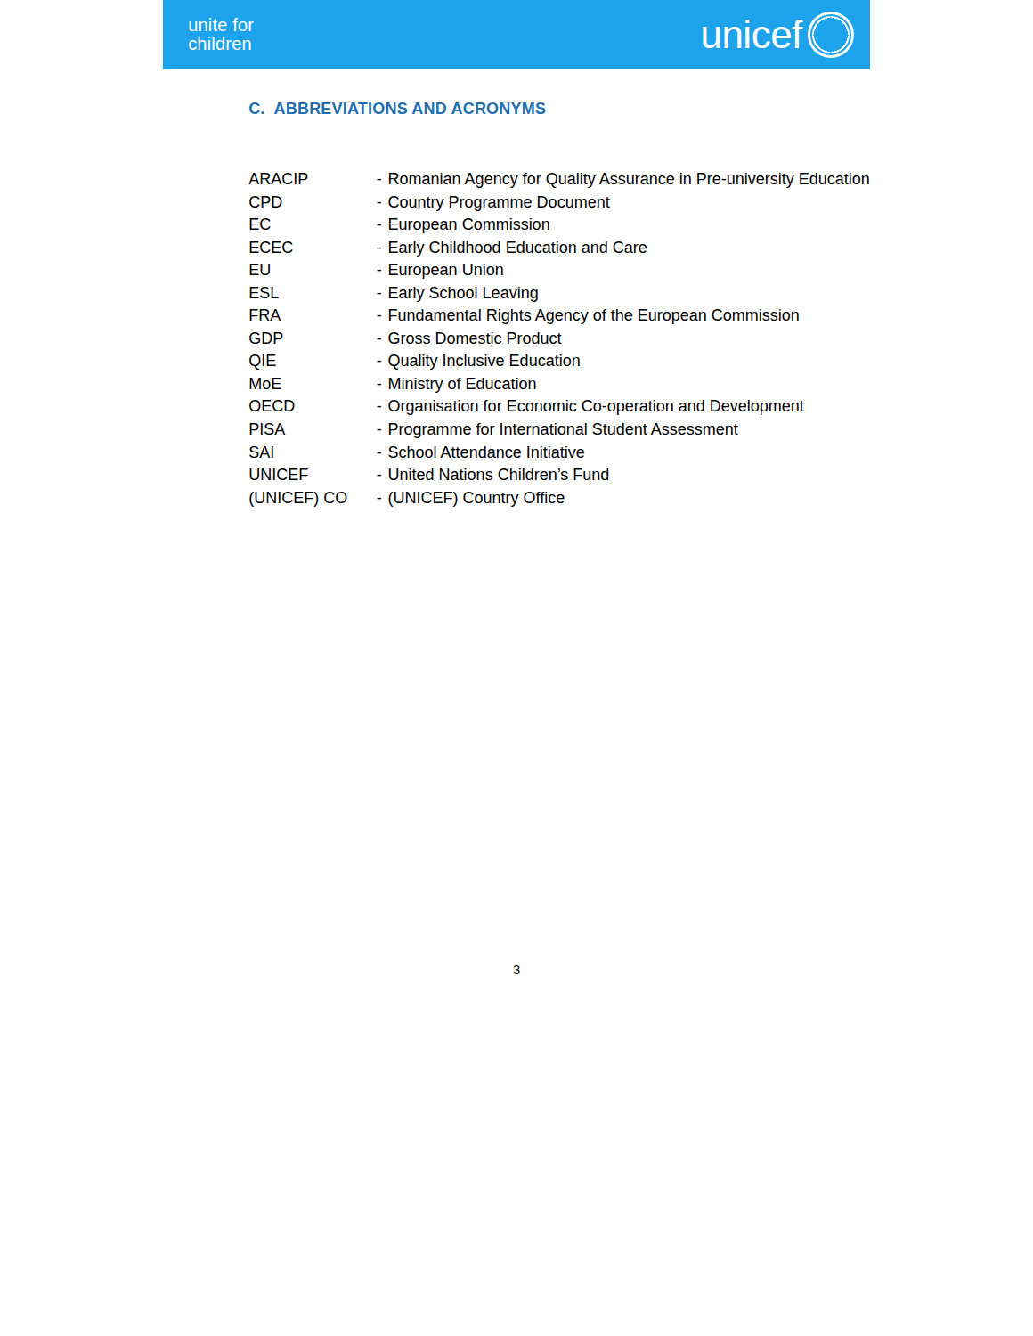unite for
children
unicef
C. ABBREVIATIONS AND ACRONYMS
| ARACIP | - | Romanian Agency for Quality Assurance in Pre-university Education |
| CPD | - | Country Programme Document |
| EC | - | European Commission |
| ECEC | - | Early Childhood Education and Care |
| EU | - | European Union |
| ESL | - | Early School Leaving |
| FRA | - | Fundamental Rights Agency of the European Commission |
| GDP | - | Gross Domestic Product |
| QIE | - | Quality Inclusive Education |
| MoE | - | Ministry of Education |
| OECD | - | Organisation for Economic Co-operation and Development |
| PISA | - | Programme for International Student Assessment |
| SAI | - | School Attendance Initiative |
| UNICEF | - | United Nations Children’s Fund |
| (UNICEF) CO | - | (UNICEF) Country Office |
3